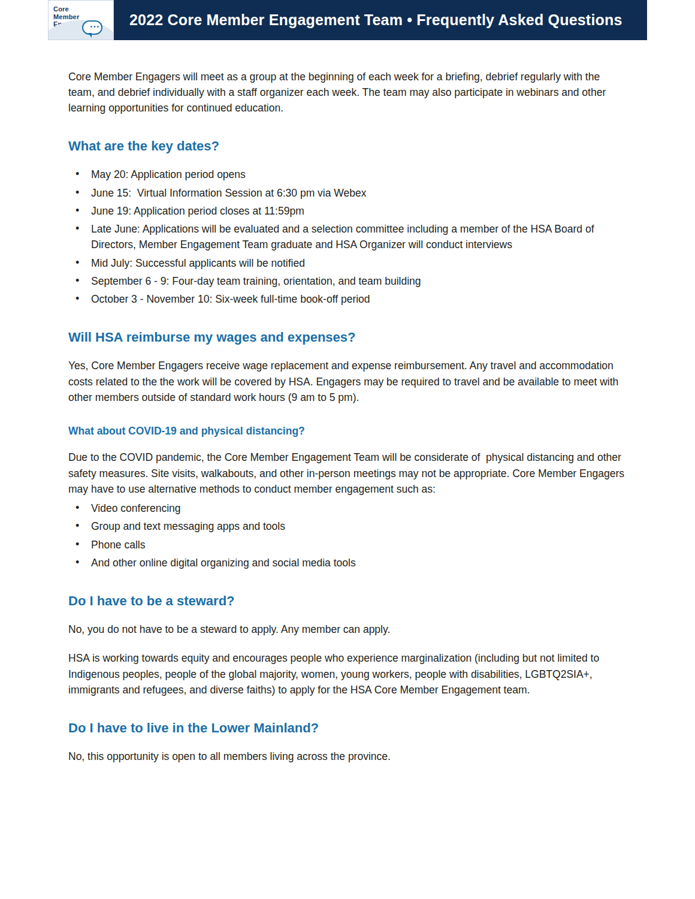Core
Member
Engagement
Team
•••
2022 Core Member Engagement Team • Frequently Asked Questions
Core Member Engagers will meet as a group at the beginning of each week for a briefing, debrief regularly with the team, and debrief individually with a staff organizer each week. The team may also participate in webinars and other learning opportunities for continued education.
What are the key dates?
May 20: Application period opens
June 15: Virtual Information Session at 6:30 pm via Webex
June 19: Application period closes at 11:59pm
Late June: Applications will be evaluated and a selection committee including a member of the HSA Board of Directors, Member Engagement Team graduate and HSA Organizer will conduct interviews
Mid July: Successful applicants will be notified
September 6 - 9: Four-day team training, orientation, and team building
October 3 - November 10: Six-week full-time book-off period
Will HSA reimburse my wages and expenses?
Yes, Core Member Engagers receive wage replacement and expense reimbursement. Any travel and accommodation costs related to the the work will be covered by HSA. Engagers may be required to travel and be available to meet with other members outside of standard work hours (9 am to 5 pm).
What about COVID-19 and physical distancing?
Due to the COVID pandemic, the Core Member Engagement Team will be considerate of physical distancing and other safety measures. Site visits, walkabouts, and other in-person meetings may not be appropriate. Core Member Engagers may have to use alternative methods to conduct member engagement such as:
Video conferencing
Group and text messaging apps and tools
Phone calls
And other online digital organizing and social media tools
Do I have to be a steward?
No, you do not have to be a steward to apply. Any member can apply.
HSA is working towards equity and encourages people who experience marginalization (including but not limited to Indigenous peoples, people of the global majority, women, young workers, people with disabilities, LGBTQ2SIA+, immigrants and refugees, and diverse faiths) to apply for the HSA Core Member Engagement team.
Do I have to live in the Lower Mainland?
No, this opportunity is open to all members living across the province.